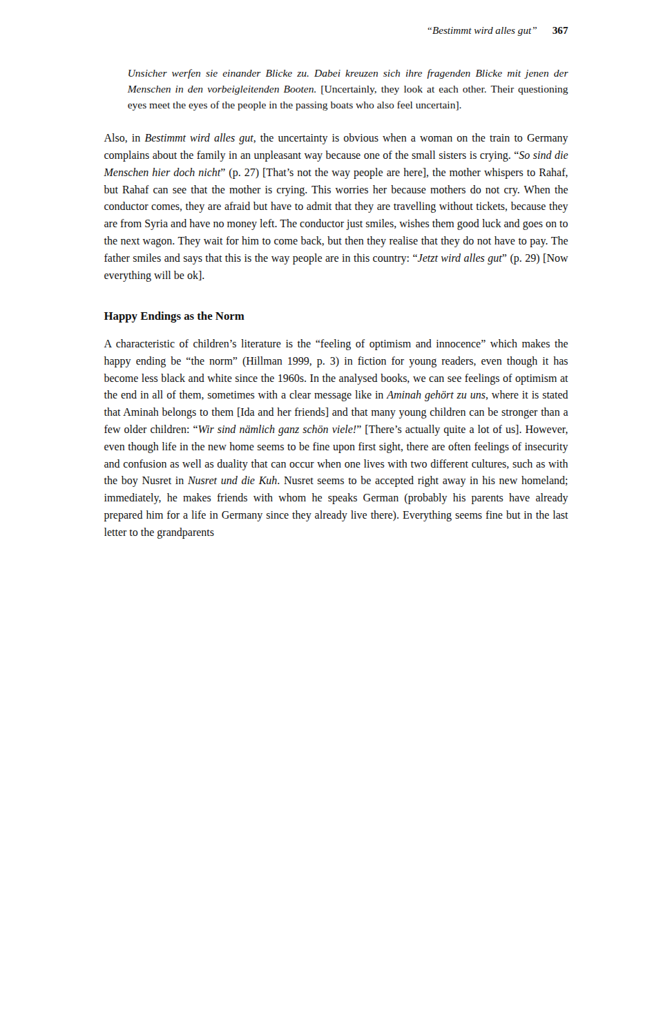“Bestimmt wird alles gut” 367
Unsicher werfen sie einander Blicke zu. Dabei kreuzen sich ihre fragenden Blicke mit jenen der Menschen in den vorbeigleitenden Booten. [Uncertainly, they look at each other. Their questioning eyes meet the eyes of the people in the passing boats who also feel uncertain].
Also, in Bestimmt wird alles gut, the uncertainty is obvious when a woman on the train to Germany complains about the family in an unpleasant way because one of the small sisters is crying. “So sind die Menschen hier doch nicht” (p. 27) [That’s not the way people are here], the mother whispers to Rahaf, but Rahaf can see that the mother is crying. This worries her because mothers do not cry. When the conductor comes, they are afraid but have to admit that they are travelling without tickets, because they are from Syria and have no money left. The conductor just smiles, wishes them good luck and goes on to the next wagon. They wait for him to come back, but then they realise that they do not have to pay. The father smiles and says that this is the way people are in this country: “Jetzt wird alles gut” (p. 29) [Now everything will be ok].
Happy Endings as the Norm
A characteristic of children’s literature is the “feeling of optimism and innocence” which makes the happy ending be “the norm” (Hillman 1999, p. 3) in fiction for young readers, even though it has become less black and white since the 1960s. In the analysed books, we can see feelings of optimism at the end in all of them, sometimes with a clear message like in Aminah gehört zu uns, where it is stated that Aminah belongs to them [Ida and her friends] and that many young children can be stronger than a few older children: “Wir sind nämlich ganz schön viele!” [There’s actually quite a lot of us]. However, even though life in the new home seems to be fine upon first sight, there are often feelings of insecurity and confusion as well as duality that can occur when one lives with two different cultures, such as with the boy Nusret in Nusret und die Kuh. Nusret seems to be accepted right away in his new homeland; immediately, he makes friends with whom he speaks German (probably his parents have already prepared him for a life in Germany since they already live there). Everything seems fine but in the last letter to the grandparents